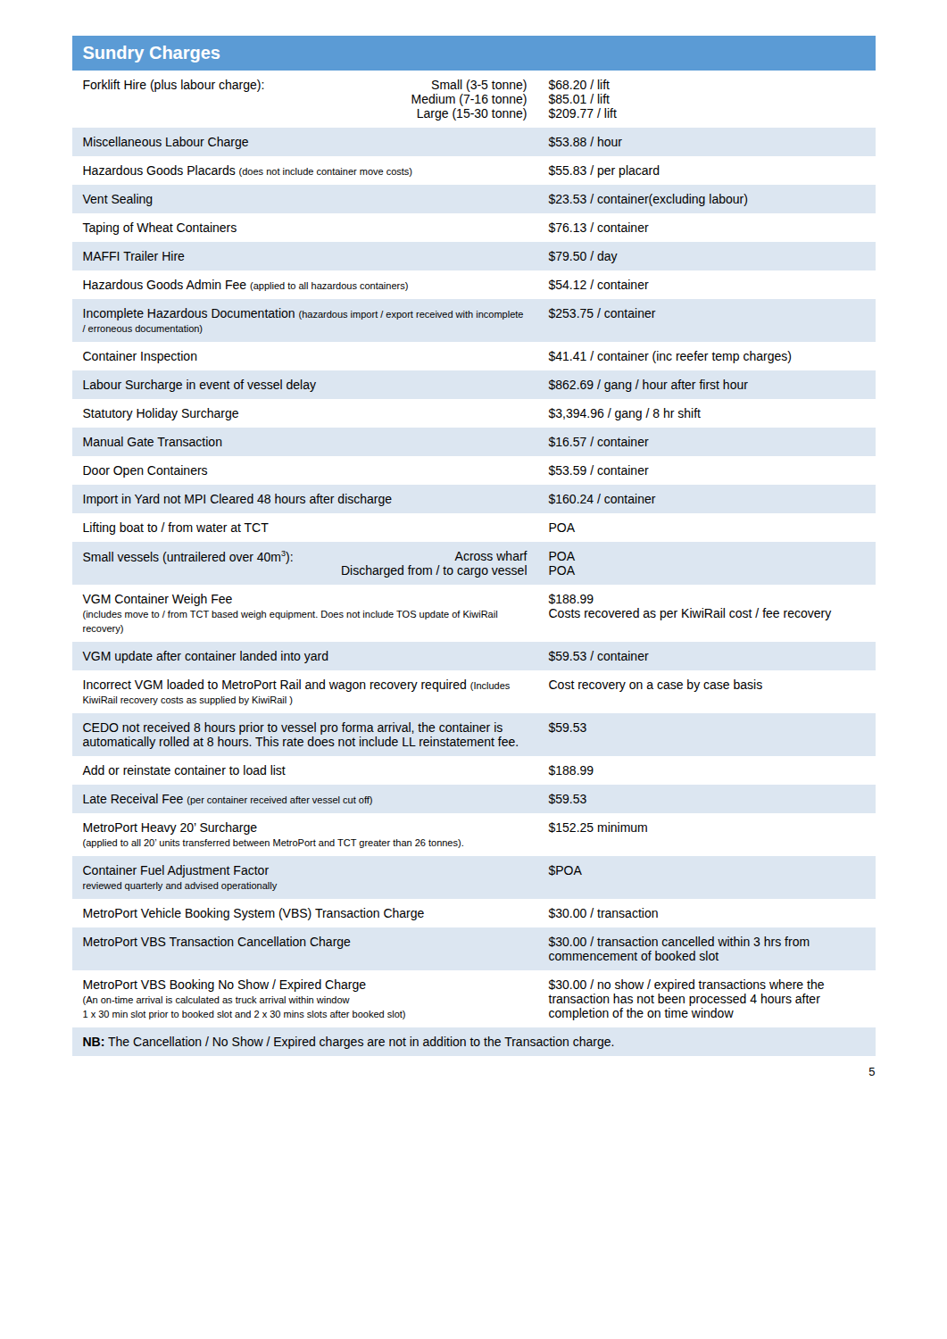Sundry Charges
| / Forklift Hire (plus labour charge): / Small (3-5 tonne) Medium (7-16 tonne) Large (15-30 tonne) / | $68.20 / lift $85.01 / lift $209.77 / lift |
| Miscellaneous Labour Charge | $53.88 / hour |
| Hazardous Goods Placards (does not include container move costs) | $55.83 / per placard |
| Vent Sealing | $23.53 / container(excluding labour) |
| Taping of Wheat Containers | $76.13 / container |
| MAFFI Trailer Hire | $79.50 / day |
| Hazardous Goods Admin Fee (applied to all hazardous containers) | $54.12 / container |
| Incomplete Hazardous Documentation (hazardous import / export received with incomplete / erroneous documentation) | $253.75 / container |
| Container Inspection | $41.41 / container (inc reefer temp charges) |
| Labour Surcharge in event of vessel delay | $862.69 / gang / hour after first hour |
| Statutory Holiday Surcharge | $3,394.96 / gang / 8 hr shift |
| Manual Gate Transaction | $16.57 / container |
| Door Open Containers | $53.59 / container |
| Import in Yard not MPI Cleared 48 hours after discharge | $160.24 / container |
| Lifting boat to / from water at TCT | POA |
| / Small vessels (untrailered over 40m 3 ): / Across wharf Discharged from / to cargo vessel / | POA POA |
| VGM Container Weigh Fee (includes move to / from TCT based weigh equipment. Does not include TOS update of KiwiRail recovery) | $188.99 Costs recovered as per KiwiRail cost / fee recovery |
| VGM update after container landed into yard | $59.53 / container |
| Incorrect VGM loaded to MetroPort Rail and wagon recovery required (Includes KiwiRail recovery costs as supplied by KiwiRail ) | Cost recovery on a case by case basis |
| CEDO not received 8 hours prior to vessel pro forma arrival, the container is automatically rolled at 8 hours. This rate does not include LL reinstatement fee. | $59.53 |
| Add or reinstate container to load list | $188.99 |
| Late Receival Fee (per container received after vessel cut off) | $59.53 |
| MetroPort Heavy 20’ Surcharge (applied to all 20’ units transferred between MetroPort and TCT greater than 26 tonnes). | $152.25 minimum |
| Container Fuel Adjustment Factor reviewed quarterly and advised operationally | $POA |
| MetroPort Vehicle Booking System (VBS) Transaction Charge | $30.00 / transaction |
| MetroPort VBS Transaction Cancellation Charge | $30.00 / transaction cancelled within 3 hrs from commencement of booked slot |
| MetroPort VBS Booking No Show / Expired Charge (An on-time arrival is calculated as truck arrival within window 1 x 30 min slot prior to booked slot and 2 x 30 mins slots after booked slot) | $30.00 / no show / expired transactions where the transaction has not been processed 4 hours after completion of the on time window |
NB: The Cancellation / No Show / Expired charges are not in addition to the Transaction charge.
5